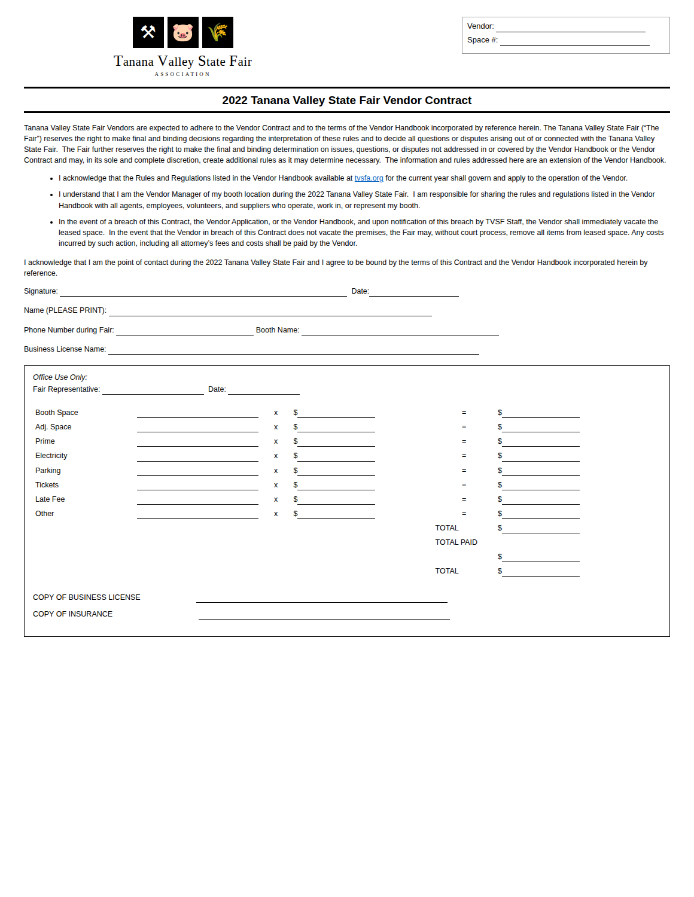⚒
🐷
🌾
Tanana Valley State Fair
ASSOCIATION
Vendor:
Space #:
2022 Tanana Valley State Fair Vendor Contract
Tanana Valley State Fair Vendors are expected to adhere to the Vendor Contract and to the terms of the Vendor Handbook incorporated by reference herein. The Tanana Valley State Fair (“The Fair”) reserves the right to make final and binding decisions regarding the interpretation of these rules and to decide all questions or disputes arising out of or connected with the Tanana Valley State Fair. The Fair further reserves the right to make the final and binding determination on issues, questions, or disputes not addressed in or covered by the Vendor Handbook or the Vendor Contract and may, in its sole and complete discretion, create additional rules as it may determine necessary. The information and rules addressed here are an extension of the Vendor Handbook.
I acknowledge that the Rules and Regulations listed in the Vendor Handbook available at tvsfa.org for the current year shall govern and apply to the operation of the Vendor.
I understand that I am the Vendor Manager of my booth location during the 2022 Tanana Valley State Fair. I am responsible for sharing the rules and regulations listed in the Vendor Handbook with all agents, employees, volunteers, and suppliers who operate, work in, or represent my booth.
In the event of a breach of this Contract, the Vendor Application, or the Vendor Handbook, and upon notification of this breach by TVSF Staff, the Vendor shall immediately vacate the leased space. In the event that the Vendor in breach of this Contract does not vacate the premises, the Fair may, without court process, remove all items from leased space. Any costs incurred by such action, including all attorney’s fees and costs shall be paid by the Vendor.
I acknowledge that I am the point of contact during the 2022 Tanana Valley State Fair and I agree to be bound by the terms of this Contract and the Vendor Handbook incorporated herein by reference.
Signature: Date:
Name (PLEASE PRINT):
Phone Number during Fair: Booth Name:
Business License Name:
Office Use Only:
Fair Representative: Date:
| Booth Space | | x | $ | = | $ |
| Adj. Space | | x | $ | = | $ |
| Prime | | x | $ | = | $ |
| Electricity | | x | $ | = | $ |
| Parking | | x | $ | = | $ |
| Tickets | | x | $ | = | $ |
| Late Fee | | x | $ | = | $ |
| Other | | x | $ | = | $ |
| | TOTAL | $ |
| | TOTAL PAID | |
| | $ |
| | TOTAL | $ |
COPY OF BUSINESS LICENSE
COPY OF INSURANCE